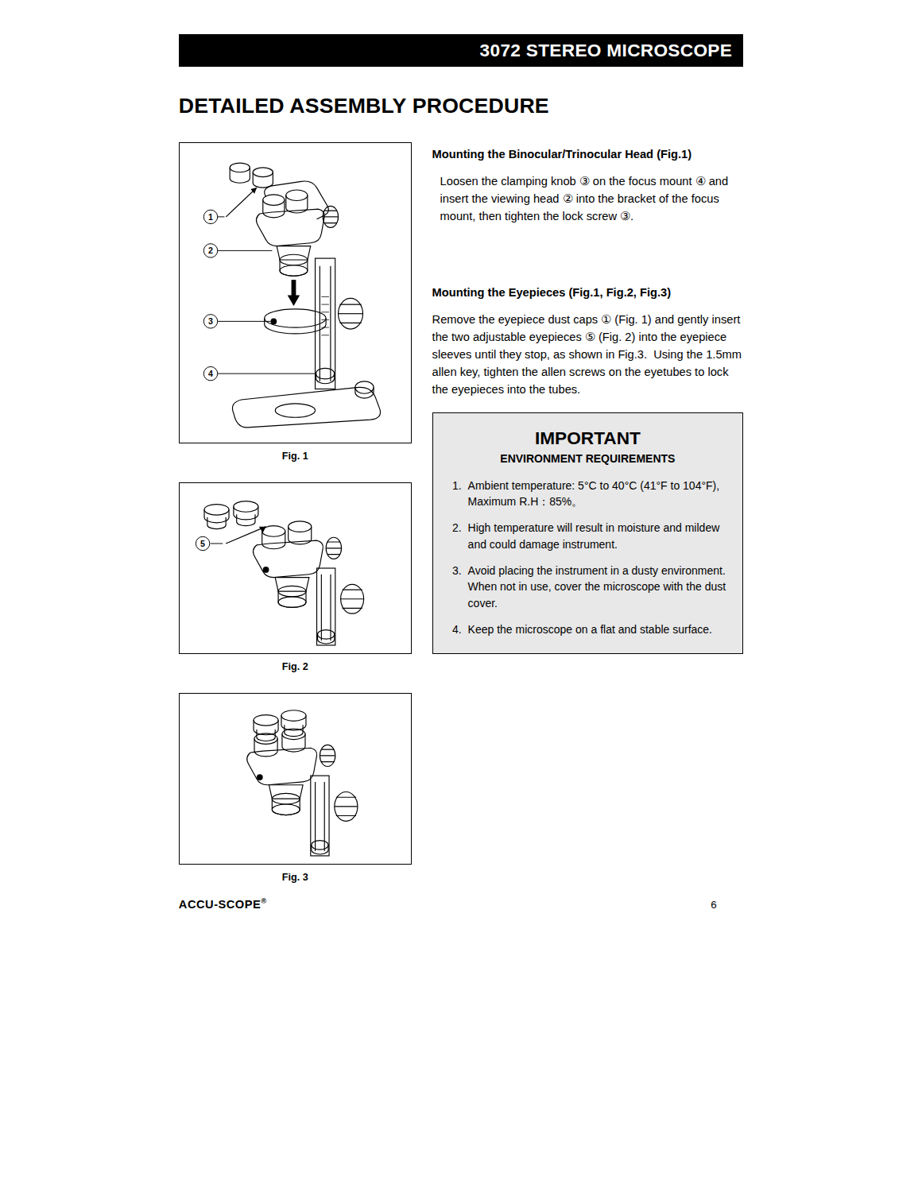3072 STEREO MICROSCOPE
DETAILED ASSEMBLY PROCEDURE
1 2 3 4
Fig. 1
5
Fig. 2
Fig. 3
Mounting the Binocular/Trinocular Head (Fig.1)
Loosen the clamping knob ③ on the focus mount ④ and insert the viewing head ② into the bracket of the focus mount, then tighten the lock screw ③.
Mounting the Eyepieces (Fig.1, Fig.2, Fig.3)
Remove the eyepiece dust caps ① (Fig. 1) and gently insert the two adjustable eyepieces ⑤ (Fig. 2) into the eyepiece sleeves until they stop, as shown in Fig.3. Using the 1.5mm allen key, tighten the allen screws on the eyetubes to lock the eyepieces into the tubes.
IMPORTANT
ENVIRONMENT REQUIREMENTS
Ambient temperature: 5°C to 40°C (41°F to 104°F), Maximum R.H：85%。
High temperature will result in moisture and mildew and could damage instrument.
Avoid placing the instrument in a dusty environment. When not in use, cover the microscope with the dust cover.
Keep the microscope on a flat and stable surface.
ACCU-SCOPE®
6